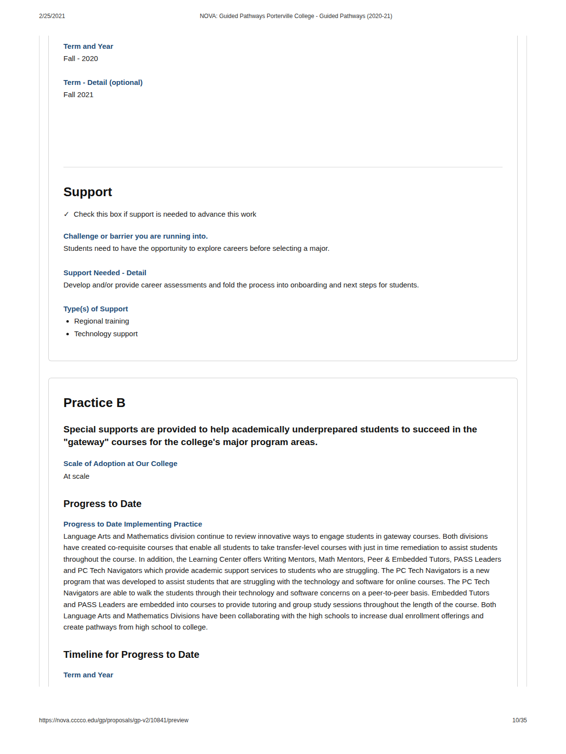2/25/2021
NOVA: Guided Pathways Porterville College - Guided Pathways (2020-21)
Term and Year
Fall - 2020
Term - Detail (optional)
Fall 2021
Support
✓Check this box if support is needed to advance this work
Challenge or barrier you are running into.
Students need to have the opportunity to explore careers before selecting a major.
Support Needed - Detail
Develop and/or provide career assessments and fold the process into onboarding and next steps for students.
Type(s) of Support
Regional training
Technology support
Practice B
Special supports are provided to help academically underprepared students to succeed in the "gateway" courses for the college's major program areas.
Scale of Adoption at Our College
At scale
Progress to Date
Progress to Date Implementing Practice
Language Arts and Mathematics division continue to review innovative ways to engage students in gateway courses. Both divisions have created co-requisite courses that enable all students to take transfer-level courses with just in time remediation to assist students throughout the course. In addition, the Learning Center offers Writing Mentors, Math Mentors, Peer & Embedded Tutors, PASS Leaders and PC Tech Navigators which provide academic support services to students who are struggling. The PC Tech Navigators is a new program that was developed to assist students that are struggling with the technology and software for online courses. The PC Tech Navigators are able to walk the students through their technology and software concerns on a peer-to-peer basis. Embedded Tutors and PASS Leaders are embedded into courses to provide tutoring and group study sessions throughout the length of the course. Both Language Arts and Mathematics Divisions have been collaborating with the high schools to increase dual enrollment offerings and create pathways from high school to college.
Timeline for Progress to Date
Term and Year
https://nova.cccco.edu/gp/proposals/gp-v2/10841/preview
10/35